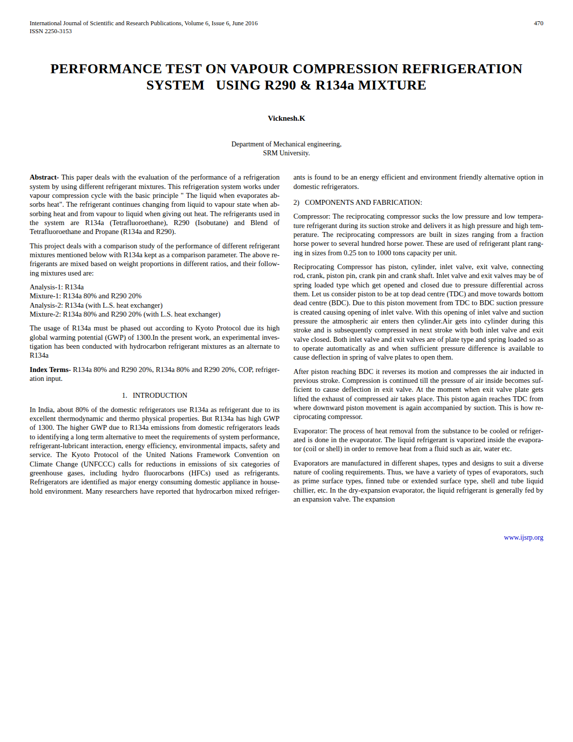International Journal of Scientific and Research Publications, Volume 6, Issue 6, June 2016
ISSN 2250-3153
470
PERFORMANCE TEST ON VAPOUR COMPRESSION REFRIGERATION SYSTEM USING R290 & R134a MIXTURE
Vicknesh.K
Department of Mechanical engineering,
SRM University.
Abstract- This paper deals with the evaluation of the performance of a refrigeration system by using different refrigerant mixtures. This refrigeration system works under vapour compression cycle with the basic principle " The liquid when evaporates absorbs heat". The refrigerant continues changing from liquid to vapour state when absorbing heat and from vapour to liquid when giving out heat. The refrigerants used in the system are R134a (Tetrafluoroethane), R290 (Isobutane) and Blend of Tetrafluoroethane and Propane (R134a and R290).
This project deals with a comparison study of the performance of different refrigerant mixtures mentioned below with R134a kept as a comparison parameter. The above refrigerants are mixed based on weight proportions in different ratios, and their following mixtures used are:
Analysis-1: R134a
Mixture-1: R134a 80% and R290 20%
Analysis-2: R134a (with L.S. heat exchanger)
Mixture-2: R134a 80% and R290 20% (with L.S. heat exchanger)
The usage of R134a must be phased out according to Kyoto Protocol due its high global warming potential (GWP) of 1300.In the present work, an experimental investigation has been conducted with hydrocarbon refrigerant mixtures as an alternate to R134a
Index Terms- R134a 80% and R290 20%, R134a 80% and R290 20%, COP, refrigeration input.
1. INTRODUCTION
In India, about 80% of the domestic refrigerators use R134a as refrigerant due to its excellent thermodynamic and thermo physical properties. But R134a has high GWP of 1300. The higher GWP due to R134a emissions from domestic refrigerators leads to identifying a long term alternative to meet the requirements of system performance, refrigerant-lubricant interaction, energy efficiency, environmental impacts, safety and service. The Kyoto Protocol of the United Nations Framework Convention on Climate Change (UNFCCC) calls for reductions in emissions of six categories of greenhouse gases, including hydro fluorocarbons (HFCs) used as refrigerants. Refrigerators are identified as major energy consuming domestic appliance in household environment. Many researchers have reported that hydrocarbon mixed refrigerants is found to be an energy efficient and environment friendly alternative option in domestic refrigerators.
2) COMPONENTS AND FABRICATION:
Compressor: The reciprocating compressor sucks the low pressure and low temperature refrigerant during its suction stroke and delivers it as high pressure and high temperature. The reciprocating compressors are built in sizes ranging from a fraction horse power to several hundred horse power. These are used of refrigerant plant ranging in sizes from 0.25 ton to 1000 tons capacity per unit.
Reciprocating Compressor has piston, cylinder, inlet valve, exit valve, connecting rod, crank, piston pin, crank pin and crank shaft. Inlet valve and exit valves may be of spring loaded type which get opened and closed due to pressure differential across them. Let us consider piston to be at top dead centre (TDC) and move towards bottom dead centre (BDC). Due to this piston movement from TDC to BDC suction pressure is created causing opening of inlet valve. With this opening of inlet valve and suction pressure the atmospheric air enters then cylinder.Air gets into cylinder during this stroke and is subsequently compressed in next stroke with both inlet valve and exit valve closed. Both inlet valve and exit valves are of plate type and spring loaded so as to operate automatically as and when sufficient pressure difference is available to cause deflection in spring of valve plates to open them.
After piston reaching BDC it reverses its motion and compresses the air inducted in previous stroke. Compression is continued till the pressure of air inside becomes sufficient to cause deflection in exit valve. At the moment when exit valve plate gets lifted the exhaust of compressed air takes place. This piston again reaches TDC from where downward piston movement is again accompanied by suction. This is how reciprocating compressor.
Evaporator: The process of heat removal from the substance to be cooled or refrigerated is done in the evaporator. The liquid refrigerant is vaporized inside the evaporator (coil or shell) in order to remove heat from a fluid such as air, water etc.
Evaporators are manufactured in different shapes, types and designs to suit a diverse nature of cooling requirements. Thus, we have a variety of types of evaporators, such as prime surface types, finned tube or extended surface type, shell and tube liquid chillier, etc. In the dry-expansion evaporator, the liquid refrigerant is generally fed by an expansion valve. The expansion
www.ijsrp.org